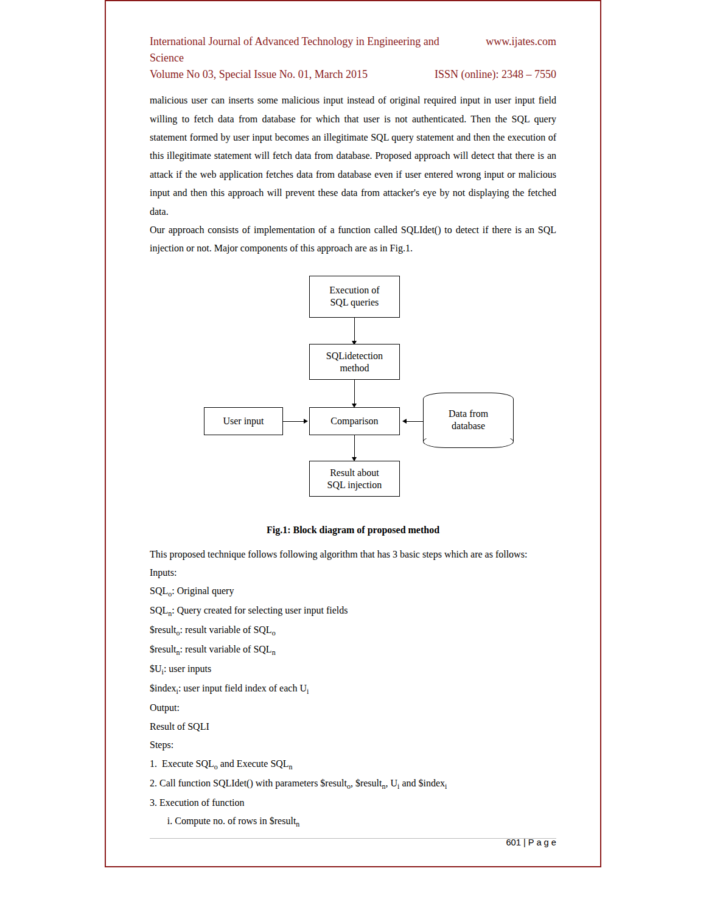International Journal of Advanced Technology in Engineering and Science
www.ijates.com
Volume No 03, Special Issue No. 01, March 2015
ISSN (online): 2348 – 7550
malicious user can inserts some malicious input instead of original required input in user input field willing to fetch data from database for which that user is not authenticated. Then the SQL query statement formed by user input becomes an illegitimate SQL query statement and then the execution of this illegitimate statement will fetch data from database. Proposed approach will detect that there is an attack if the web application fetches data from database even if user entered wrong input or malicious input and then this approach will prevent these data from attacker's eye by not displaying the fetched data.
Our approach consists of implementation of a function called SQLIdet() to detect if there is an SQL injection or not. Major components of this approach are as in Fig.1.
Execution of
SQL queries
SQLidetection
method
User input
Comparison
Data from
database
Result about
SQL injection
Fig.1: Block diagram of proposed method
This proposed technique follows following algorithm that has 3 basic steps which are as follows:
Inputs:
SQLo: Original query
SQLn: Query created for selecting user input fields
$resulto: result variable of SQLo
$resultn: result variable of SQLn
$Ui: user inputs
$indexi: user input field index of each Ui
Output:
Result of SQLI
Steps:
1. Execute SQLo and Execute SQLn
2. Call function SQLIdet() with parameters $resulto, $resultn, Ui and $indexi
3. Execution of function
i. Compute no. of rows in $resultn
601 | P a g e